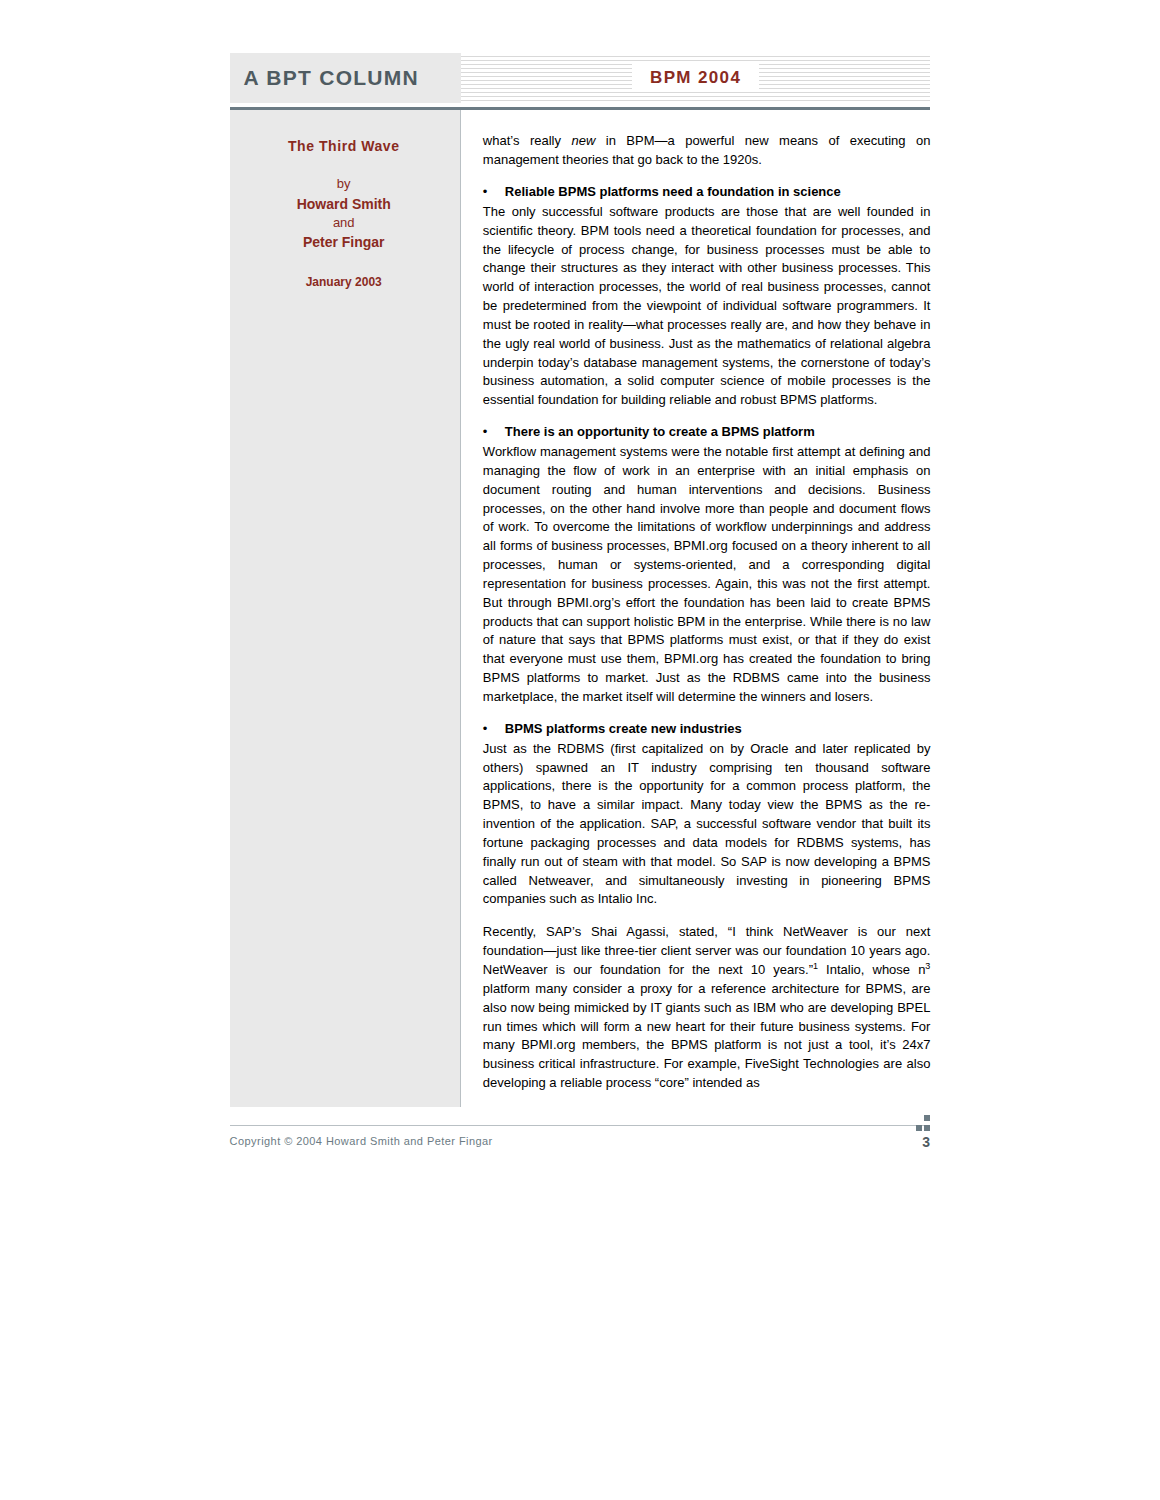A BPT COLUMN
BPM 2004
The Third Wave
by
Howard Smith
and
Peter Fingar
January 2003
what’s really new in BPM—a powerful new means of executing on management theories that go back to the 1920s.
•
Reliable BPMS platforms need a foundation in science
The only successful software products are those that are well founded in scientific theory. BPM tools need a theoretical foundation for processes, and the lifecycle of process change, for business processes must be able to change their structures as they interact with other business processes. This world of interaction processes, the world of real business processes, cannot be predetermined from the viewpoint of individual software programmers. It must be rooted in reality—what processes really are, and how they behave in the ugly real world of business. Just as the mathematics of relational algebra underpin today’s database management systems, the cornerstone of today’s business automation, a solid computer science of mobile processes is the essential foundation for building reliable and robust BPMS platforms.
•
There is an opportunity to create a BPMS platform
Workflow management systems were the notable first attempt at defining and managing the flow of work in an enterprise with an initial emphasis on document routing and human interventions and decisions. Business processes, on the other hand involve more than people and document flows of work. To overcome the limitations of workflow underpinnings and address all forms of business processes, BPMI.org focused on a theory inherent to all processes, human or systems-oriented, and a corresponding digital representation for business processes. Again, this was not the first attempt. But through BPMI.org’s effort the foundation has been laid to create BPMS products that can support holistic BPM in the enterprise. While there is no law of nature that says that BPMS platforms must exist, or that if they do exist that everyone must use them, BPMI.org has created the foundation to bring BPMS platforms to market. Just as the RDBMS came into the business marketplace, the market itself will determine the winners and losers.
•
BPMS platforms create new industries
Just as the RDBMS (first capitalized on by Oracle and later replicated by others) spawned an IT industry comprising ten thousand software applications, there is the opportunity for a common process platform, the BPMS, to have a similar impact. Many today view the BPMS as the re-invention of the application. SAP, a successful software vendor that built its fortune packaging processes and data models for RDBMS systems, has finally run out of steam with that model. So SAP is now developing a BPMS called Netweaver, and simultaneously investing in pioneering BPMS companies such as Intalio Inc.
Recently, SAP’s Shai Agassi, stated, “I think NetWeaver is our next foundation—just like three-tier client server was our foundation 10 years ago. NetWeaver is our foundation for the next 10 years.”1 Intalio, whose n3 platform many consider a proxy for a reference architecture for BPMS, are also now being mimicked by IT giants such as IBM who are developing BPEL run times which will form a new heart for their future business systems. For many BPMI.org members, the BPMS platform is not just a tool, it’s 24x7 business critical infrastructure. For example, FiveSight Technologies are also developing a reliable process “core” intended as
Copyright © 2004 Howard Smith and Peter Fingar
3